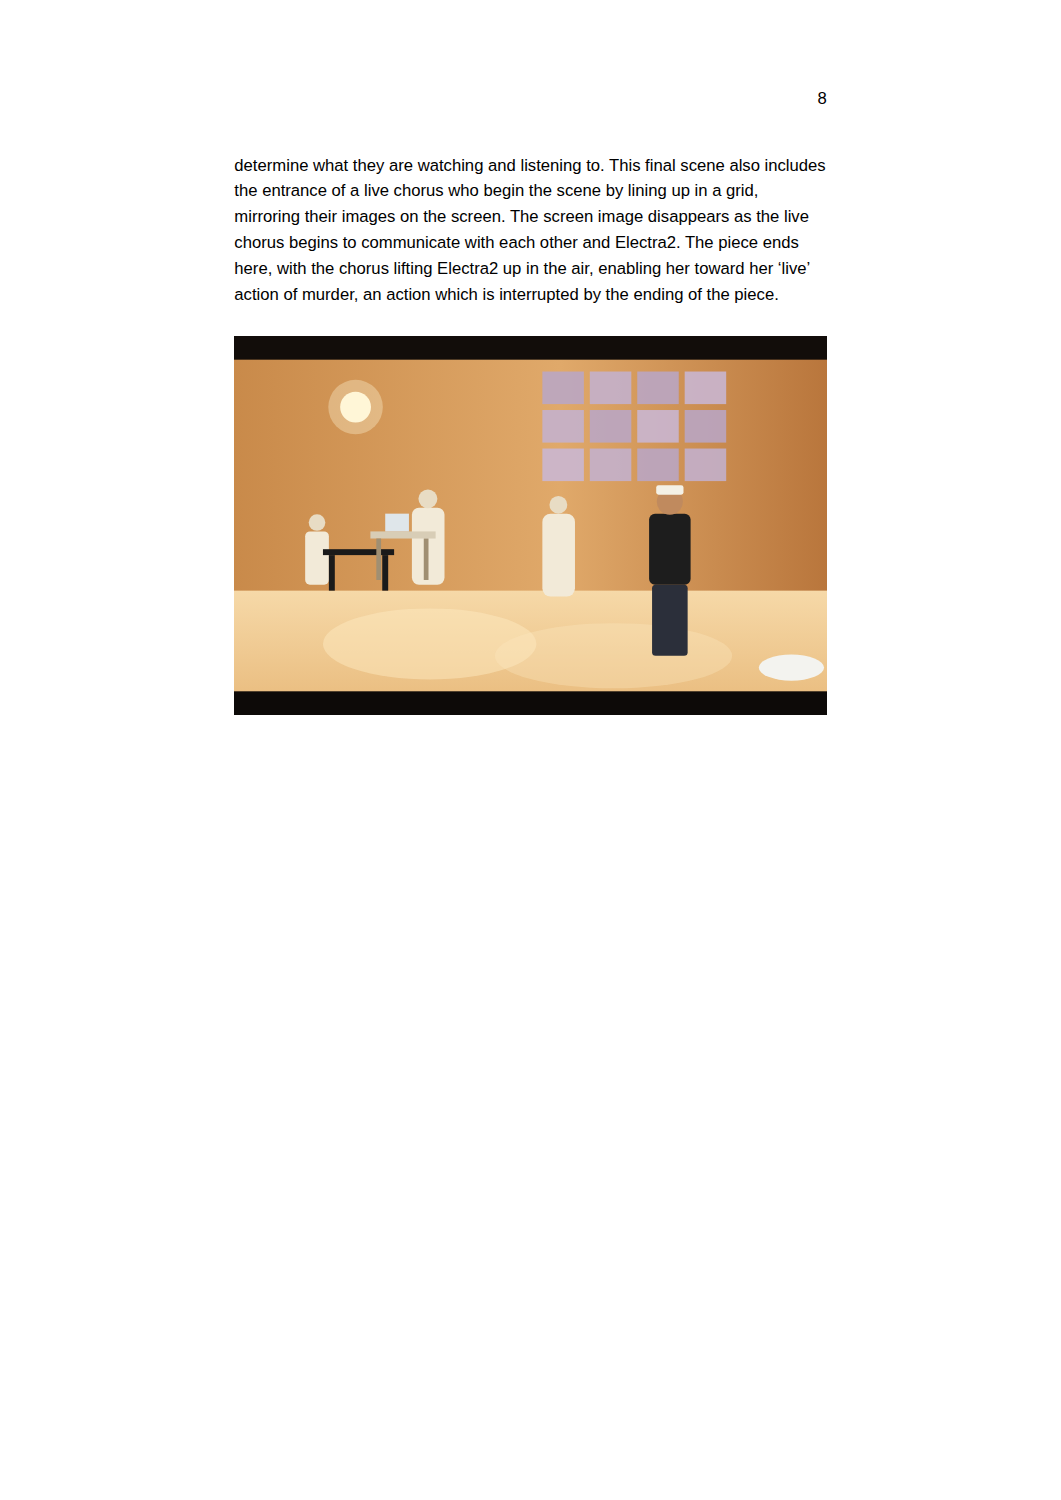8
determine what they are watching and listening to. This final scene also includes the entrance of a live chorus who begin the scene by lining up in a grid, mirroring their images on the screen. The screen image disappears as the live chorus begins to communicate with each other and Electra2. The piece ends here, with the chorus lifting Electra2 up in the air, enabling her toward her ‘live’ action of murder, an action which is interrupted by the ending of the piece.